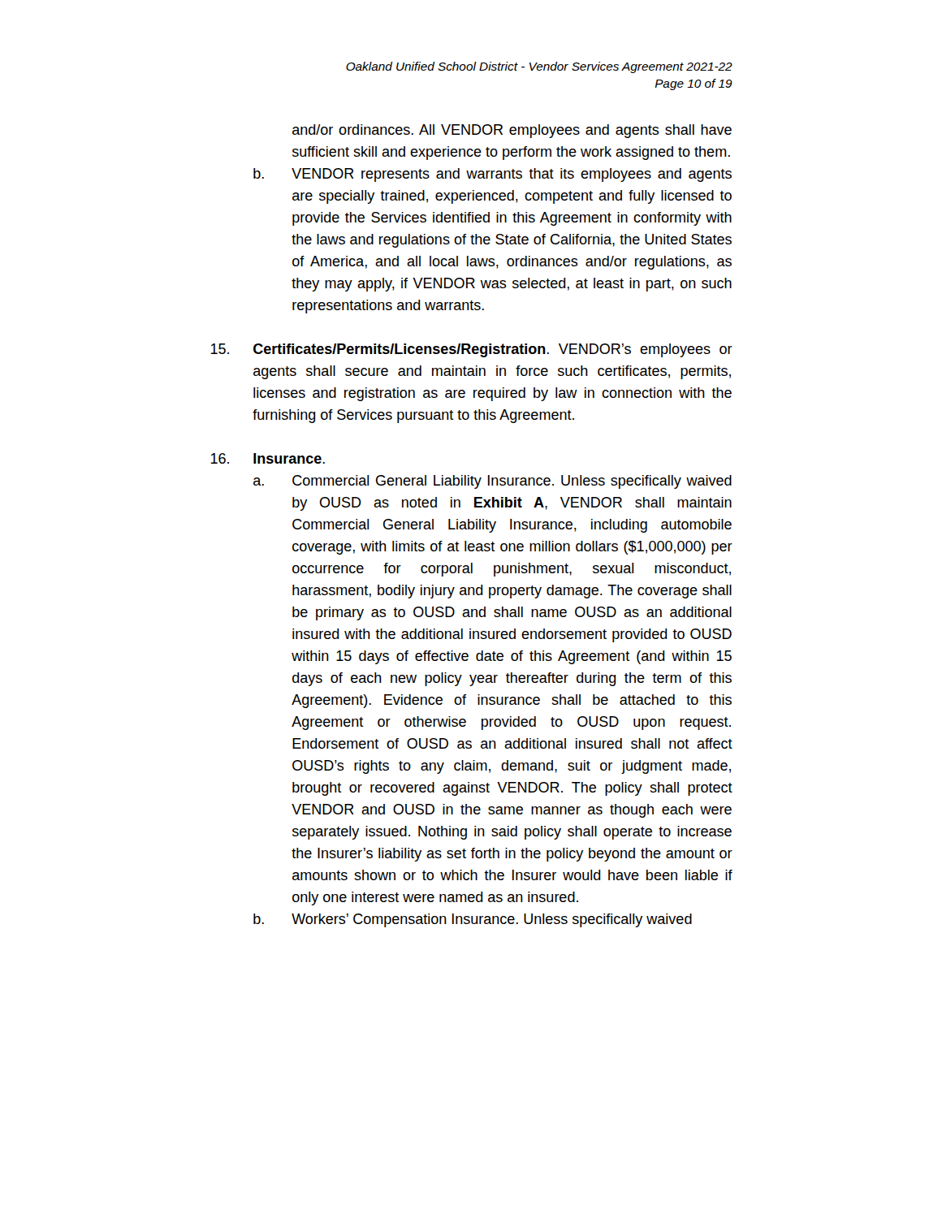Oakland Unified School District - Vendor Services Agreement 2021-22
Page 10 of 19
and/or ordinances. All VENDOR employees and agents shall have sufficient skill and experience to perform the work assigned to them.
b.
VENDOR represents and warrants that its employees and agents are specially trained, experienced, competent and fully licensed to provide the Services identified in this Agreement in conformity with the laws and regulations of the State of California, the United States of America, and all local laws, ordinances and/or regulations, as they may apply, if VENDOR was selected, at least in part, on such representations and warrants.
15.
Certificates/Permits/Licenses/Registration. VENDOR’s employees or agents shall secure and maintain in force such certificates, permits, licenses and registration as are required by law in connection with the furnishing of Services pursuant to this Agreement.
16.
Insurance.
a.
Commercial General Liability Insurance. Unless specifically waived by OUSD as noted in Exhibit A, VENDOR shall maintain Commercial General Liability Insurance, including automobile coverage, with limits of at least one million dollars ($1,000,000) per occurrence for corporal punishment, sexual misconduct, harassment, bodily injury and property damage. The coverage shall be primary as to OUSD and shall name OUSD as an additional insured with the additional insured endorsement provided to OUSD within 15 days of effective date of this Agreement (and within 15 days of each new policy year thereafter during the term of this Agreement). Evidence of insurance shall be attached to this Agreement or otherwise provided to OUSD upon request. Endorsement of OUSD as an additional insured shall not affect OUSD’s rights to any claim, demand, suit or judgment made, brought or recovered against VENDOR. The policy shall protect VENDOR and OUSD in the same manner as though each were separately issued. Nothing in said policy shall operate to increase the Insurer’s liability as set forth in the policy beyond the amount or amounts shown or to which the Insurer would have been liable if only one interest were named as an insured.
b.
Workers’ Compensation Insurance. Unless specifically waived